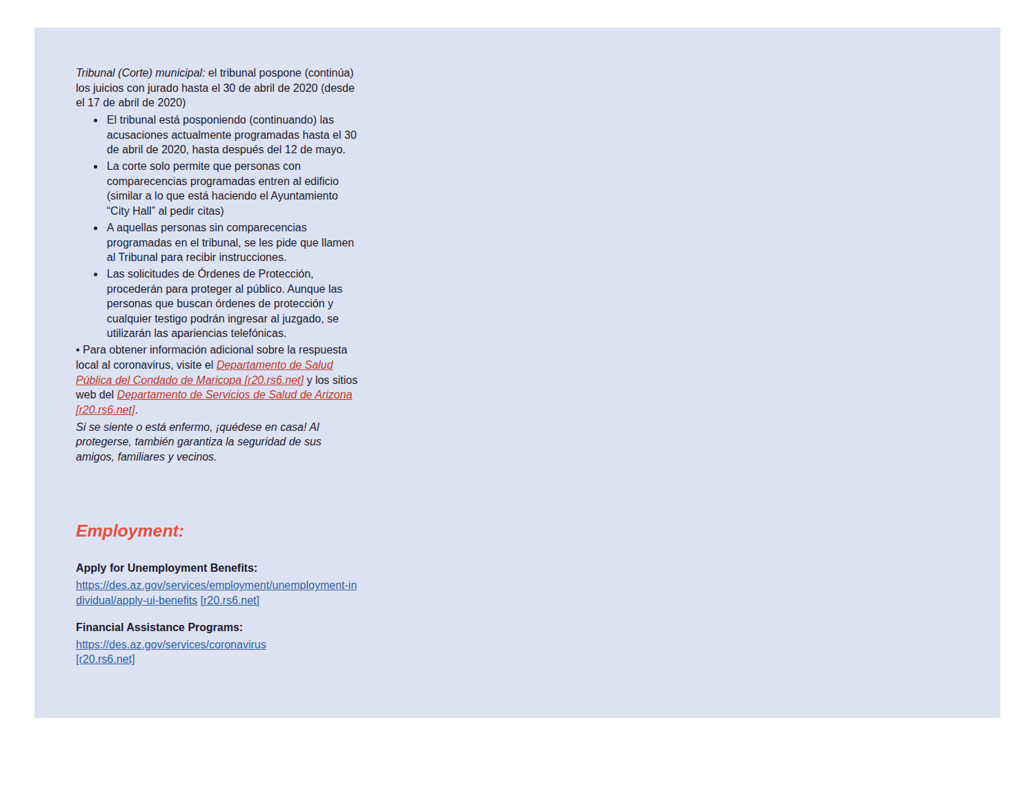Tribunal (Corte) municipal: el tribunal pospone (continúa) los juicios con jurado hasta el 30 de abril de 2020 (desde el 17 de abril de 2020)
El tribunal está posponiendo (continuando) las acusaciones actualmente programadas hasta el 30 de abril de 2020, hasta después del 12 de mayo.
La corte solo permite que personas con comparecencias programadas entren al edificio (similar a lo que está haciendo el Ayuntamiento “City Hall” al pedir citas)
A aquellas personas sin comparecencias programadas en el tribunal, se les pide que llamen al Tribunal para recibir instrucciones.
Las solicitudes de Órdenes de Protección, procederán para proteger al público. Aunque las personas que buscan órdenes de protección y cualquier testigo podrán ingresar al juzgado, se utilizarán las apariencias telefónicas.
• Para obtener información adicional sobre la respuesta local al coronavirus, visite el Departamento de Salud Pública del Condado de Maricopa [r20.rs6.net] y los sitios web del Departamento de Servicios de Salud de Arizona [r20.rs6.net].
Si se siente o está enfermo, ¡quédese en casa! Al protegerse, también garantiza la seguridad de sus amigos, familiares y vecinos.
Employment:
Apply for Unemployment Benefits:
https://des.az.gov/services/employment/unemployment-individual/apply-ui-benefits [r20.rs6.net]
Financial Assistance Programs:
https://des.az.gov/services/coronavirus
[r20.rs6.net]